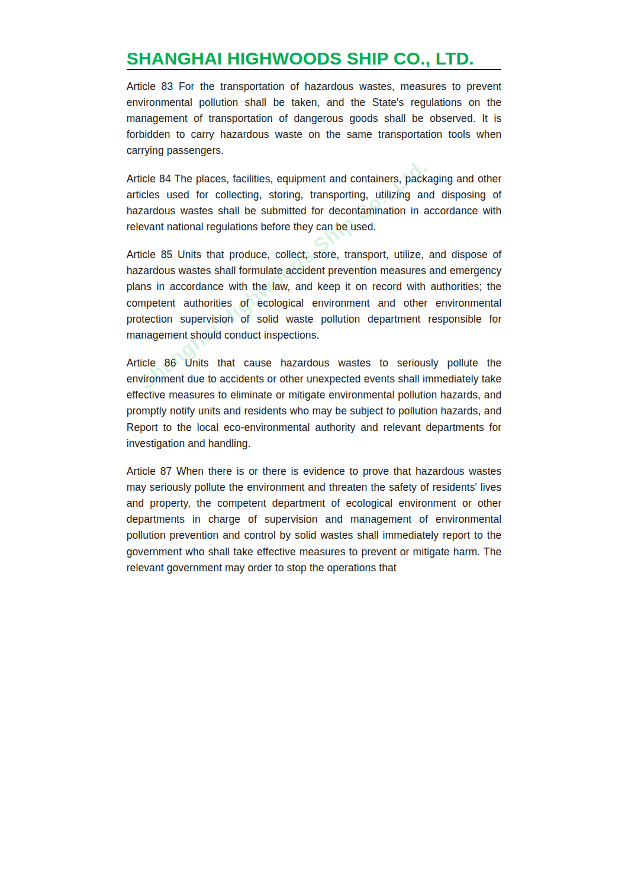SHANGHAI HIGHWOODS SHIP CO., LTD.
Shanghai Highwoods Ship Co., Ltd.
Article 83 For the transportation of hazardous wastes, measures to prevent environmental pollution shall be taken, and the State's regulations on the management of transportation of dangerous goods shall be observed. It is forbidden to carry hazardous waste on the same transportation tools when carrying passengers.
Article 84 The places, facilities, equipment and containers, packaging and other articles used for collecting, storing, transporting, utilizing and disposing of hazardous wastes shall be submitted for decontamination in accordance with relevant national regulations before they can be used.
Article 85 Units that produce, collect, store, transport, utilize, and dispose of hazardous wastes shall formulate accident prevention measures and emergency plans in accordance with the law, and keep it on record with authorities; the competent authorities of ecological environment and other environmental protection supervision of solid waste pollution department responsible for management should conduct inspections.
Article 86 Units that cause hazardous wastes to seriously pollute the environment due to accidents or other unexpected events shall immediately take effective measures to eliminate or mitigate environmental pollution hazards, and promptly notify units and residents who may be subject to pollution hazards, and Report to the local eco-environmental authority and relevant departments for investigation and handling.
Article 87 When there is or there is evidence to prove that hazardous wastes may seriously pollute the environment and threaten the safety of residents' lives and property, the competent department of ecological environment or other departments in charge of supervision and management of environmental pollution prevention and control by solid wastes shall immediately report to the government who shall take effective measures to prevent or mitigate harm. The relevant government may order to stop the operations that